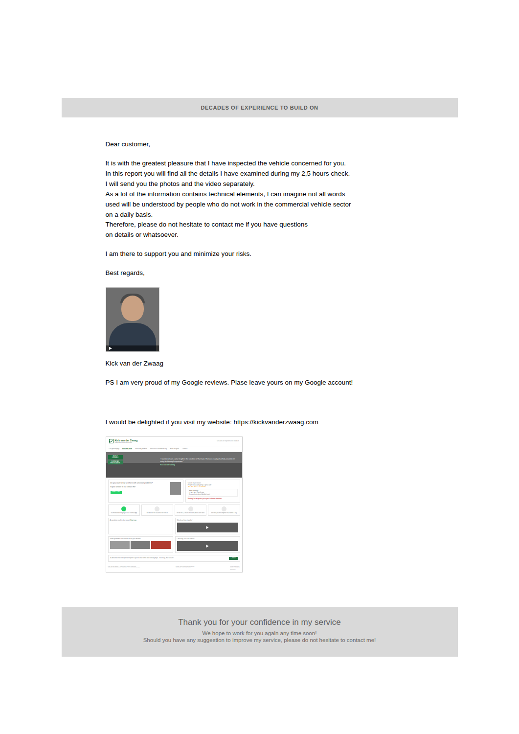DECADES OF EXPERIENCE TO BUILD ON
Dear customer,
It is with the greatest pleasure that I have inspected the vehicle concerned for you.
In this report you will find all the details I have examined during my 2,5 hours check.
I will send you the photos and the video separately.
As a lot of the information contains technical elements, I can imagine not all words
used will be understood by people who do not work in the commercial vehicle sector
on a daily basis.
Therefore, please do not hesitate to contact me if you have questions
on details or whatsoever.
I am there to support you and minimize your risks.
Best regards,
Kick van der Zwaag
PS I am very proud of my Google reviews. Plase leave yours on my Google account!
I would be delighted if you visit my website: https://kickvanderzwaag.com
Kick van der ZwaagIndependent inspection service
Decades of experience to build on
Our philosophy How we work What we promise What our customers say Free analysis Contact
SELECT
OUR HELP DOWNLOAD
FREE EXAMPLE
“I wanted to have a clear insight in the condition of that truck. That was exactly what Kick provided me using his thorough experience.” Kick van der Zwaag
Do you want to buy a vehicle with unknown problems?
If your answer is no, contact me!
START CHAT
Check my reviews!
People say I am doing a great job!
★★★★★ 4.9 28 reviews
Mark Andersen
★★★★★ 2 weeks ago
Very professional and detailed report.
Warning! Let me protect you against unknown intentions
You mentioned through your chat or WhatsApp
We drive to the location of the vehicle
We do the 2,5 hours check with photos and video
We send you the complete result within 1 day
A complete result in four steps! Start now
Check out how it works!
Some problems I discovered in the past months...
Check my YouTube videos!
A detailed vehicle inspection report in your e-mail within two working days. That easy, that secure! Contact
Kick van der Zwaag — Independent vehicle inspection
Chamber of Commerce nr. 12345678 · VAT NL001234567B01 E-mail: info@kickvanderzwaag.com
Telephone: +31 6 1234 5678 Privacy statement
Terms & conditions
Disclaimer
Thank you for your confidence in my service
We hope to work for you again any time soon!
Should you have any suggestion to improve my service, please do not hesitate to contact me!